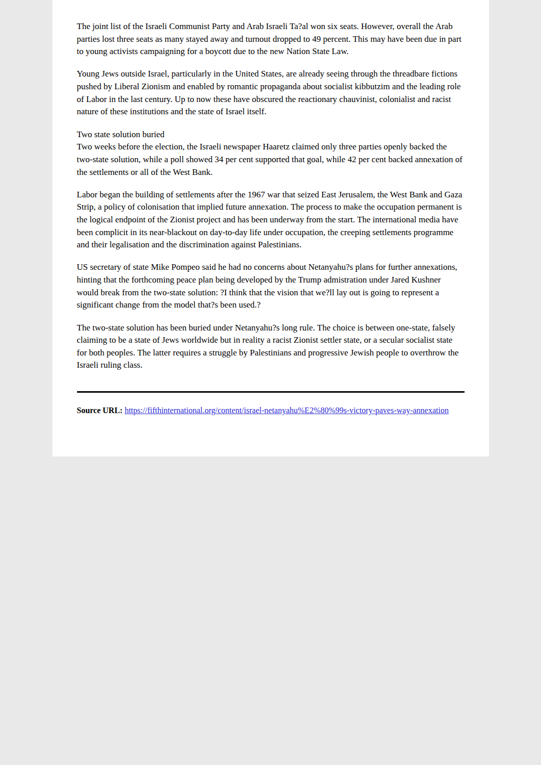The joint list of the Israeli Communist Party and Arab Israeli Ta?al won six seats. However, overall the Arab parties lost three seats as many stayed away and turnout dropped to 49 percent. This may have been due in part to young activists campaigning for a boycott due to the new Nation State Law.
Young Jews outside Israel, particularly in the United States, are already seeing through the threadbare fictions pushed by Liberal Zionism and enabled by romantic propaganda about socialist kibbutzim and the leading role of Labor in the last century. Up to now these have obscured the reactionary chauvinist, colonialist and racist nature of these institutions and the state of Israel itself.
Two state solution buried
Two weeks before the election, the Israeli newspaper Haaretz claimed only three parties openly backed the two-state solution, while a poll showed 34 per cent supported that goal, while 42 per cent backed annexation of the settlements or all of the West Bank.
Labor began the building of settlements after the 1967 war that seized East Jerusalem, the West Bank and Gaza Strip, a policy of colonisation that implied future annexation. The process to make the occupation permanent is the logical endpoint of the Zionist project and has been underway from the start. The international media have been complicit in its near-blackout on day-to-day life under occupation, the creeping settlements programme and their legalisation and the discrimination against Palestinians.
US secretary of state Mike Pompeo said he had no concerns about Netanyahu?s plans for further annexations, hinting that the forthcoming peace plan being developed by the Trump admistration under Jared Kushner would break from the two-state solution: ?I think that the vision that we?ll lay out is going to represent a significant change from the model that?s been used.?
The two-state solution has been buried under Netanyahu?s long rule. The choice is between one-state, falsely claiming to be a state of Jews worldwide but in reality a racist Zionist settler state, or a secular socialist state for both peoples. The latter requires a struggle by Palestinians and progressive Jewish people to overthrow the Israeli ruling class.
Source URL: https://fifthinternational.org/content/israel-netanyahu%E2%80%99s-victory-paves-way-annexation